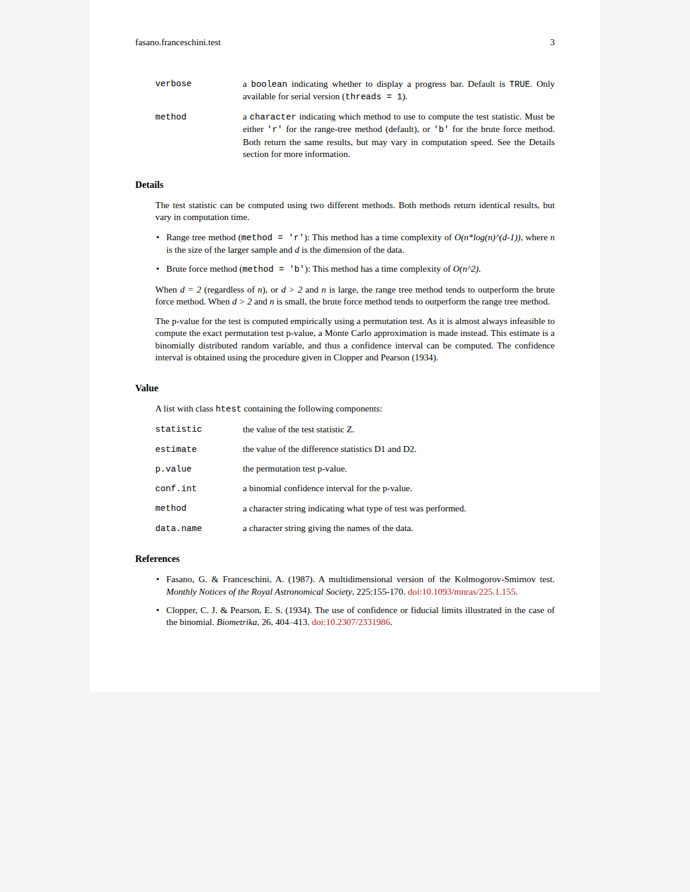fasano.franceschini.test 3
verbose
a boolean indicating whether to display a progress bar. Default is TRUE. Only available for serial version (threads = 1).
method
a character indicating which method to use to compute the test statistic. Must be either 'r' for the range-tree method (default), or 'b' for the brute force method. Both return the same results, but may vary in computation speed. See the Details section for more information.
Details
The test statistic can be computed using two different methods. Both methods return identical results, but vary in computation time.
Range tree method (method = 'r'): This method has a time complexity of O(n*log(n)^(d-1)), where n is the size of the larger sample and d is the dimension of the data.
Brute force method (method = 'b'): This method has a time complexity of O(n^2).
When d = 2 (regardless of n), or d > 2 and n is large, the range tree method tends to outperform the brute force method. When d > 2 and n is small, the brute force method tends to outperform the range tree method.
The p-value for the test is computed empirically using a permutation test. As it is almost always infeasible to compute the exact permutation test p-value, a Monte Carlo approximation is made instead. This estimate is a binomially distributed random variable, and thus a confidence interval can be computed. The confidence interval is obtained using the procedure given in Clopper and Pearson (1934).
Value
A list with class htest containing the following components:
statistic
the value of the test statistic Z.
estimate
the value of the difference statistics D1 and D2.
p.value
the permutation test p-value.
conf.int
a binomial confidence interval for the p-value.
method
a character string indicating what type of test was performed.
data.name
a character string giving the names of the data.
References
Fasano, G. & Franceschini, A. (1987). A multidimensional version of the Kolmogorov-Smirnov test. Monthly Notices of the Royal Astronomical Society, 225:155-170. doi:10.1093/mnras/225.1.155.
Clopper, C. J. & Pearson, E. S. (1934). The use of confidence or fiducial limits illustrated in the case of the binomial. Biometrika, 26, 404–413. doi:10.2307/2331986.